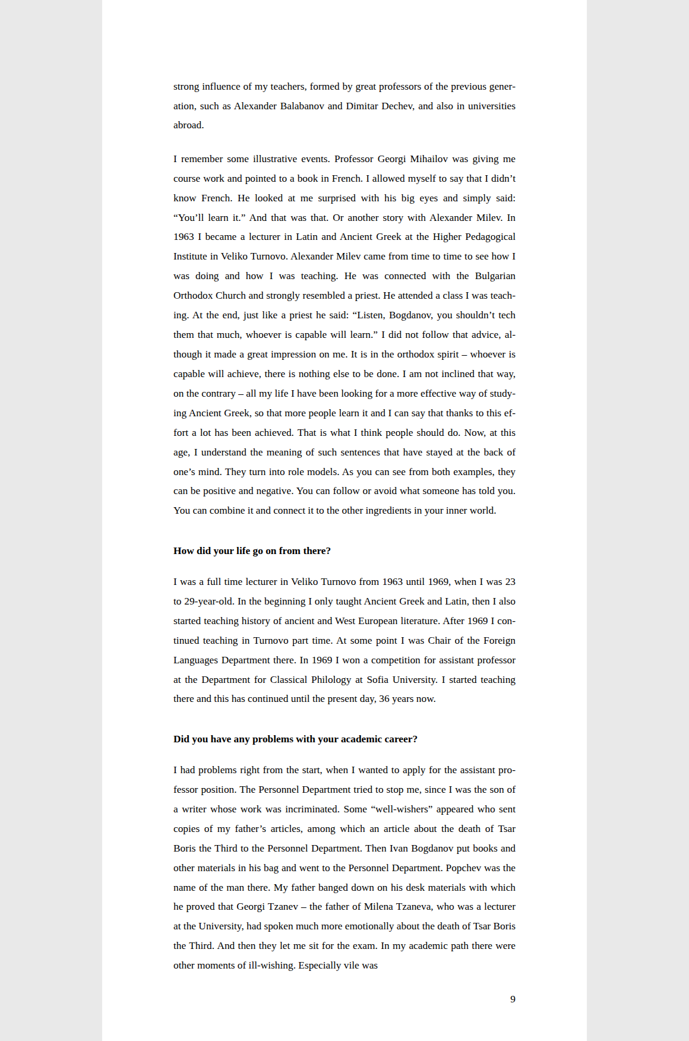strong influence of my teachers, formed by great professors of the previous generation, such as Alexander Balabanov and Dimitar Dechev, and also in universities abroad.
I remember some illustrative events. Professor Georgi Mihailov was giving me course work and pointed to a book in French. I allowed myself to say that I didn’t know French. He looked at me surprised with his big eyes and simply said: “You’ll learn it.” And that was that. Or another story with Alexander Milev. In 1963 I became a lecturer in Latin and Ancient Greek at the Higher Pedagogical Institute in Veliko Turnovo. Alexander Milev came from time to time to see how I was doing and how I was teaching. He was connected with the Bulgarian Orthodox Church and strongly resembled a priest. He attended a class I was teaching. At the end, just like a priest he said: “Listen, Bogdanov, you shouldn’t tech them that much, whoever is capable will learn.” I did not follow that advice, although it made a great impression on me. It is in the orthodox spirit – whoever is capable will achieve, there is nothing else to be done. I am not inclined that way, on the contrary – all my life I have been looking for a more effective way of studying Ancient Greek, so that more people learn it and I can say that thanks to this effort a lot has been achieved. That is what I think people should do. Now, at this age, I understand the meaning of such sentences that have stayed at the back of one’s mind. They turn into role models. As you can see from both examples, they can be positive and negative. You can follow or avoid what someone has told you. You can combine it and connect it to the other ingredients in your inner world.
How did your life go on from there?
I was a full time lecturer in Veliko Turnovo from 1963 until 1969, when I was 23 to 29-year-old. In the beginning I only taught Ancient Greek and Latin, then I also started teaching history of ancient and West European literature. After 1969 I continued teaching in Turnovo part time. At some point I was Chair of the Foreign Languages Department there. In 1969 I won a competition for assistant professor at the Department for Classical Philology at Sofia University. I started teaching there and this has continued until the present day, 36 years now.
Did you have any problems with your academic career?
I had problems right from the start, when I wanted to apply for the assistant professor position. The Personnel Department tried to stop me, since I was the son of a writer whose work was incriminated. Some “well-wishers” appeared who sent copies of my father’s articles, among which an article about the death of Tsar Boris the Third to the Personnel Department. Then Ivan Bogdanov put books and other materials in his bag and went to the Personnel Department. Popchev was the name of the man there. My father banged down on his desk materials with which he proved that Georgi Tzanev – the father of Milena Tzaneva, who was a lecturer at the University, had spoken much more emotionally about the death of Tsar Boris the Third. And then they let me sit for the exam. In my academic path there were other moments of ill-wishing. Especially vile was
9